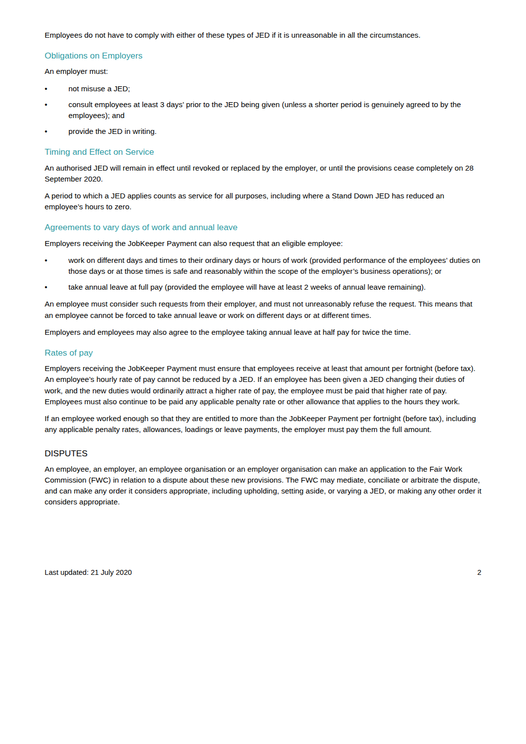Employees do not have to comply with either of these types of JED if it is unreasonable in all the circumstances.
Obligations on Employers
An employer must:
not misuse a JED;
consult employees at least 3 days’ prior to the JED being given (unless a shorter period is genuinely agreed to by the employees); and
provide the JED in writing.
Timing and Effect on Service
An authorised JED will remain in effect until revoked or replaced by the employer, or until the provisions cease completely on 28 September 2020.
A period to which a JED applies counts as service for all purposes, including where a Stand Down JED has reduced an employee’s hours to zero.
Agreements to vary days of work and annual leave
Employers receiving the JobKeeper Payment can also request that an eligible employee:
work on different days and times to their ordinary days or hours of work (provided performance of the employees’ duties on those days or at those times is safe and reasonably within the scope of the employer’s business operations); or
take annual leave at full pay (provided the employee will have at least 2 weeks of annual leave remaining).
An employee must consider such requests from their employer, and must not unreasonably refuse the request. This means that an employee cannot be forced to take annual leave or work on different days or at different times.
Employers and employees may also agree to the employee taking annual leave at half pay for twice the time.
Rates of pay
Employers receiving the JobKeeper Payment must ensure that employees receive at least that amount per fortnight (before tax). An employee’s hourly rate of pay cannot be reduced by a JED. If an employee has been given a JED changing their duties of work, and the new duties would ordinarily attract a higher rate of pay, the employee must be paid that higher rate of pay. Employees must also continue to be paid any applicable penalty rate or other allowance that applies to the hours they work.
If an employee worked enough so that they are entitled to more than the JobKeeper Payment per fortnight (before tax), including any applicable penalty rates, allowances, loadings or leave payments, the employer must pay them the full amount.
DISPUTES
An employee, an employer, an employee organisation or an employer organisation can make an application to the Fair Work Commission (FWC) in relation to a dispute about these new provisions. The FWC may mediate, conciliate or arbitrate the dispute, and can make any order it considers appropriate, including upholding, setting aside, or varying a JED, or making any other order it considers appropriate.
Last updated: 21 July 2020 2